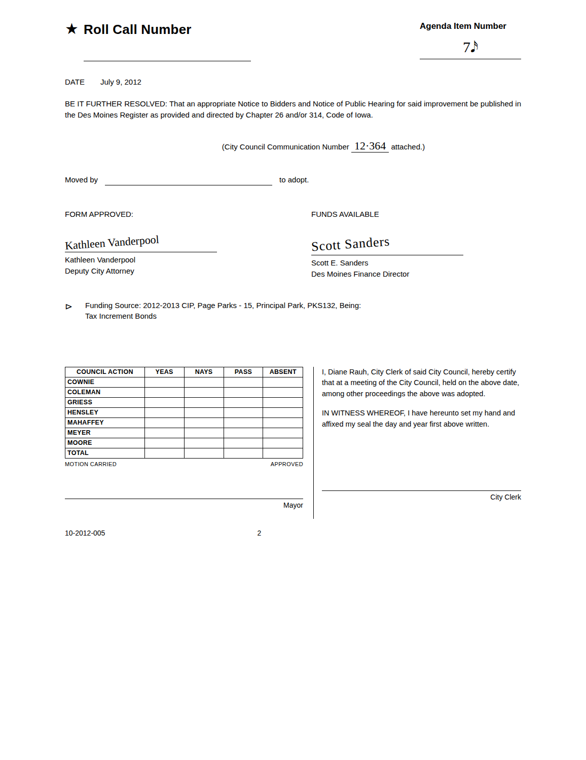★
Roll Call Number
Agenda Item Number
7𝅘𝅥𝅯
DATEJuly 9, 2012
BE IT FURTHER RESOLVED: That an appropriate Notice to Bidders and Notice of Public Hearing for said improvement be published in the Des Moines Register as provided and directed by Chapter 26 and/or 314, Code of Iowa.
(City Council Communication Number 12·364 attached.)
Moved by to adopt.
FORM APPROVED:
Kathleen Vanderpool
Kathleen Vanderpool
Deputy City Attorney
FUNDS AVAILABLE
Scott Sanders
Scott E. Sanders
Des Moines Finance Director
⊳
Funding Source: 2012-2013 CIP, Page Parks - 15, Principal Park, PKS132, Being:
Tax Increment Bonds
| COUNCIL ACTION | YEAS | NAYS | PASS | ABSENT |
| --- | --- | --- | --- | --- |
| COWNIE | | | | |
| COLEMAN | | | | |
| GRIESS | | | | |
| HENSLEY | | | | |
| MAHAFFEY | | | | |
| MEYER | | | | |
| MOORE | | | | |
| TOTAL | | | | |
MOTION CARRIED APPROVED
Mayor
I, Diane Rauh, City Clerk of said City Council, hereby certify that at a meeting of the City Council, held on the above date, among other proceedings the above was adopted.
IN WITNESS WHEREOF, I have hereunto set my hand and affixed my seal the day and year first above written.
City Clerk
10-2012-005 2